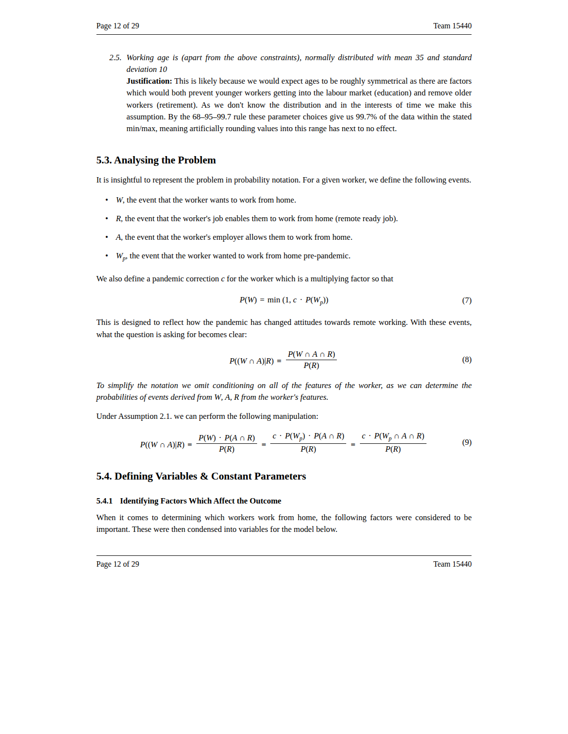Page 12 of 29 Team 15440
2.5.
Working age is (apart from the above constraints), normally distributed with mean 35 and standard deviation 10
Justification: This is likely because we would expect ages to be roughly symmetrical as there are factors which would both prevent younger workers getting into the labour market (education) and remove older workers (retirement). As we don't know the distribution and in the interests of time we make this assumption. By the 68–95–99.7 rule these parameter choices give us 99.7% of the data within the stated min/max, meaning artificially rounding values into this range has next to no effect.
5.3. Analysing the Problem
It is insightful to represent the problem in probability notation. For a given worker, we define the following events.
W, the event that the worker wants to work from home.
R, the event that the worker's job enables them to work from home (remote ready job).
A, the event that the worker's employer allows them to work from home.
Wp, the event that the worker wanted to work from home pre-pandemic.
We also define a pandemic correction c for the worker which is a multiplying factor so that
P(W) = min (1, c · P(Wp)) (7)
This is designed to reflect how the pandemic has changed attitudes towards remote working. With these events, what the question is asking for becomes clear:
P((W ∩ A)|R) ≡ P(W ∩ A ∩ R) P(R) (8)
To simplify the notation we omit conditioning on all of the features of the worker, as we can determine the probabilities of events derived from W, A, R from the worker's features.
Under Assumption 2.1. we can perform the following manipulation:
P((W ∩ A)|R) ≡ P(W) · P(A ∩ R) P(R) ≡ c · P(Wp) · P(A ∩ R) P(R) ≡ c · P(Wp ∩ A ∩ R) P(R) (9)
5.4. Defining Variables & Constant Parameters
5.4.1 Identifying Factors Which Affect the Outcome
When it comes to determining which workers work from home, the following factors were considered to be important. These were then condensed into variables for the model below.
Page 12 of 29 Team 15440